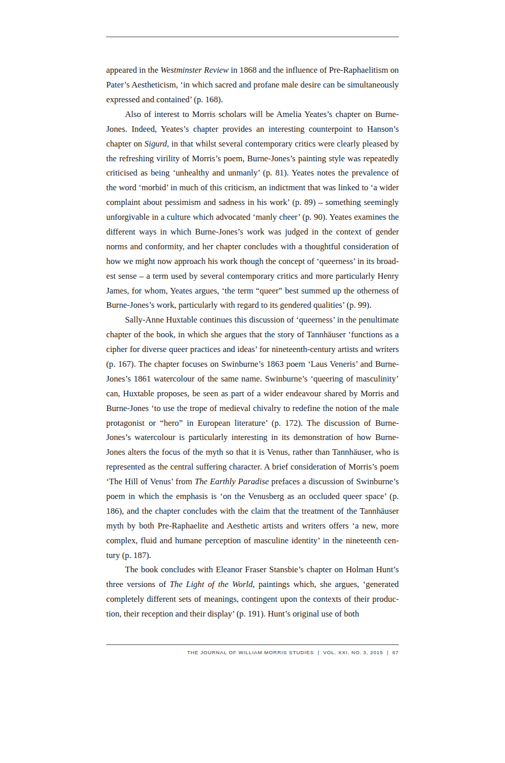appeared in the Westminster Review in 1868 and the influence of Pre-Raphaelitism on Pater’s Aestheticism, ‘in which sacred and profane male desire can be simultaneously expressed and contained’ (p. 168).
Also of interest to Morris scholars will be Amelia Yeates’s chapter on Burne-Jones. Indeed, Yeates’s chapter provides an interesting counterpoint to Hanson’s chapter on Sigurd, in that whilst several contemporary critics were clearly pleased by the refreshing virility of Morris’s poem, Burne-Jones’s painting style was repeatedly criticised as being ‘unhealthy and unmanly’ (p. 81). Yeates notes the prevalence of the word ‘morbid’ in much of this criticism, an indictment that was linked to ‘a wider complaint about pessimism and sadness in his work’ (p. 89) – something seemingly unforgivable in a culture which advocated ‘manly cheer’ (p. 90). Yeates examines the different ways in which Burne-Jones’s work was judged in the context of gender norms and conformity, and her chapter concludes with a thoughtful consideration of how we might now approach his work though the concept of ‘queerness’ in its broadest sense – a term used by several contemporary critics and more particularly Henry James, for whom, Yeates argues, ‘the term “queer” best summed up the otherness of Burne-Jones’s work, particularly with regard to its gendered qualities’ (p. 99).
Sally-Anne Huxtable continues this discussion of ‘queerness’ in the penultimate chapter of the book, in which she argues that the story of Tannhäuser ‘functions as a cipher for diverse queer practices and ideas’ for nineteenth-century artists and writers (p. 167). The chapter focuses on Swinburne’s 1863 poem ‘Laus Veneris’ and Burne-Jones’s 1861 watercolour of the same name. Swinburne’s ‘queering of masculinity’ can, Huxtable proposes, be seen as part of a wider endeavour shared by Morris and Burne-Jones ‘to use the trope of medieval chivalry to redefine the notion of the male protagonist or “hero” in European literature’ (p. 172). The discussion of Burne-Jones’s watercolour is particularly interesting in its demonstration of how Burne-Jones alters the focus of the myth so that it is Venus, rather than Tannhäuser, who is represented as the central suffering character. A brief consideration of Morris’s poem ‘The Hill of Venus’ from The Earthly Paradise prefaces a discussion of Swinburne’s poem in which the emphasis is ‘on the Venusberg as an occluded queer space’ (p. 186), and the chapter concludes with the claim that the treatment of the Tannhäuser myth by both Pre-Raphaelite and Aesthetic artists and writers offers ‘a new, more complex, fluid and humane perception of masculine identity’ in the nineteenth century (p. 187).
The book concludes with Eleanor Fraser Stansbie’s chapter on Holman Hunt’s three versions of The Light of the World, paintings which, she argues, ‘generated completely different sets of meanings, contingent upon the contexts of their production, their reception and their display’ (p. 191). Hunt’s original use of both
The Journal of William Morris Studies | Vol. XXI, No. 3, 2015 | 67